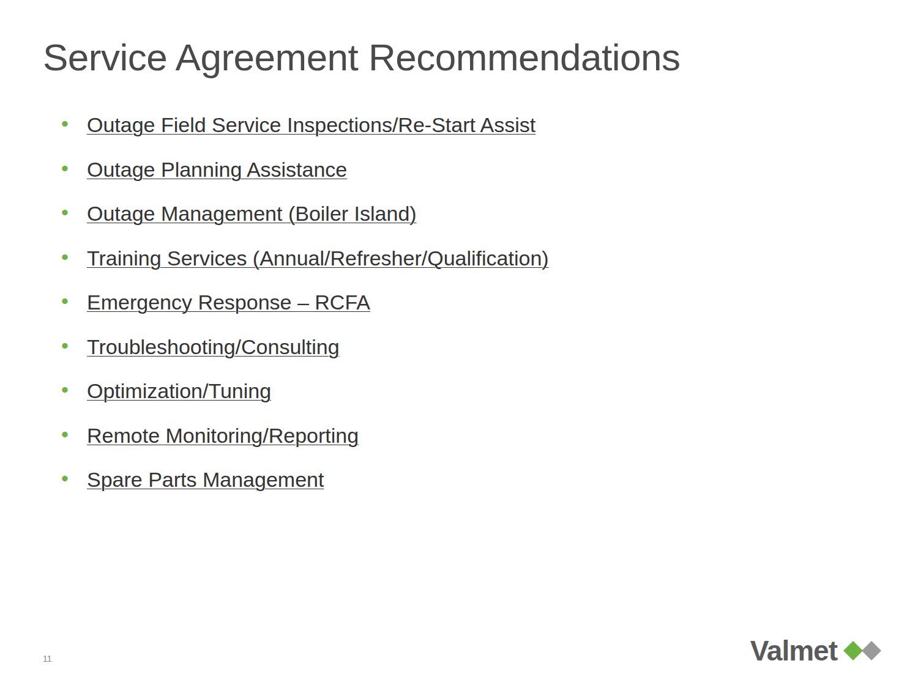Service Agreement Recommendations
Outage Field Service Inspections/Re-Start Assist
Outage Planning Assistance
Outage Management (Boiler Island)
Training Services (Annual/Refresher/Qualification)
Emergency Response – RCFA
Troubleshooting/Consulting
Optimization/Tuning
Remote Monitoring/Reporting
Spare Parts Management
11
Valmet